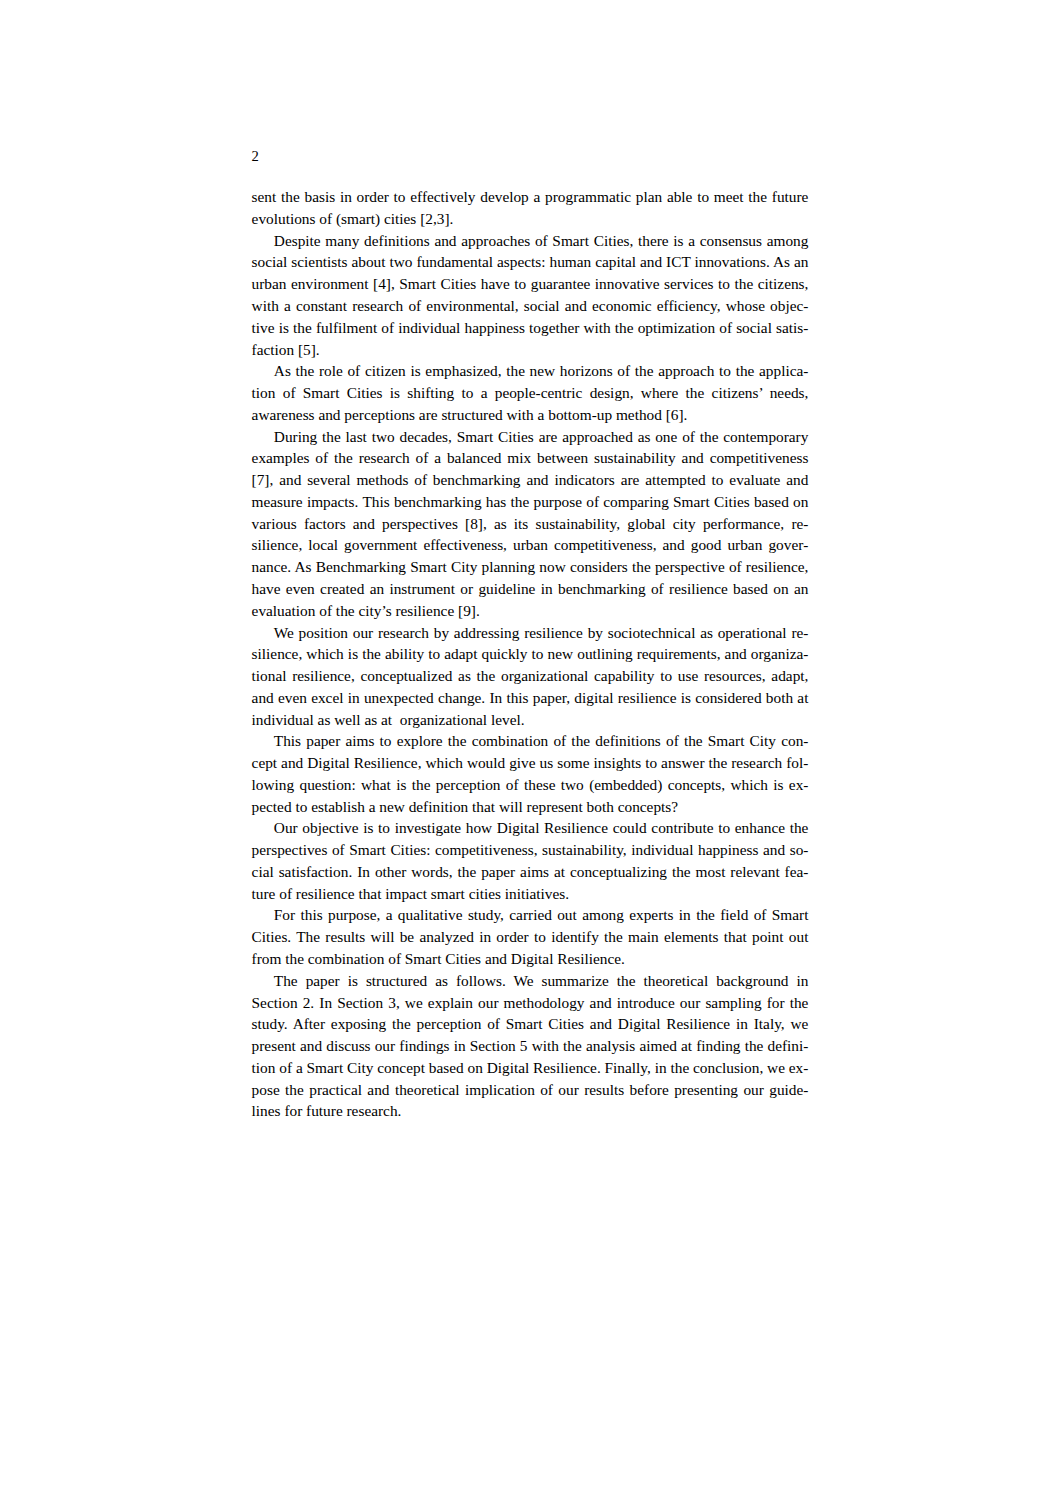2
sent the basis in order to effectively develop a programmatic plan able to meet the future evolutions of (smart) cities [2,3].
Despite many definitions and approaches of Smart Cities, there is a consensus among social scientists about two fundamental aspects: human capital and ICT innovations. As an urban environment [4], Smart Cities have to guarantee innovative services to the citizens, with a constant research of environmental, social and economic efficiency, whose objective is the fulfilment of individual happiness together with the optimization of social satisfaction [5].
As the role of citizen is emphasized, the new horizons of the approach to the application of Smart Cities is shifting to a people-centric design, where the citizens’ needs, awareness and perceptions are structured with a bottom-up method [6].
During the last two decades, Smart Cities are approached as one of the contemporary examples of the research of a balanced mix between sustainability and competitiveness [7], and several methods of benchmarking and indicators are attempted to evaluate and measure impacts. This benchmarking has the purpose of comparing Smart Cities based on various factors and perspectives [8], as its sustainability, global city performance, resilience, local government effectiveness, urban competitiveness, and good urban governance. As Benchmarking Smart City planning now considers the perspective of resilience, have even created an instrument or guideline in benchmarking of resilience based on an evaluation of the city’s resilience [9].
We position our research by addressing resilience by sociotechnical as operational resilience, which is the ability to adapt quickly to new outlining requirements, and organizational resilience, conceptualized as the organizational capability to use resources, adapt, and even excel in unexpected change. In this paper, digital resilience is considered both at individual as well as at organizational level.
This paper aims to explore the combination of the definitions of the Smart City concept and Digital Resilience, which would give us some insights to answer the research following question: what is the perception of these two (embedded) concepts, which is expected to establish a new definition that will represent both concepts?
Our objective is to investigate how Digital Resilience could contribute to enhance the perspectives of Smart Cities: competitiveness, sustainability, individual happiness and social satisfaction. In other words, the paper aims at conceptualizing the most relevant feature of resilience that impact smart cities initiatives.
For this purpose, a qualitative study, carried out among experts in the field of Smart Cities. The results will be analyzed in order to identify the main elements that point out from the combination of Smart Cities and Digital Resilience.
The paper is structured as follows. We summarize the theoretical background in Section 2. In Section 3, we explain our methodology and introduce our sampling for the study. After exposing the perception of Smart Cities and Digital Resilience in Italy, we present and discuss our findings in Section 5 with the analysis aimed at finding the definition of a Smart City concept based on Digital Resilience. Finally, in the conclusion, we expose the practical and theoretical implication of our results before presenting our guidelines for future research.